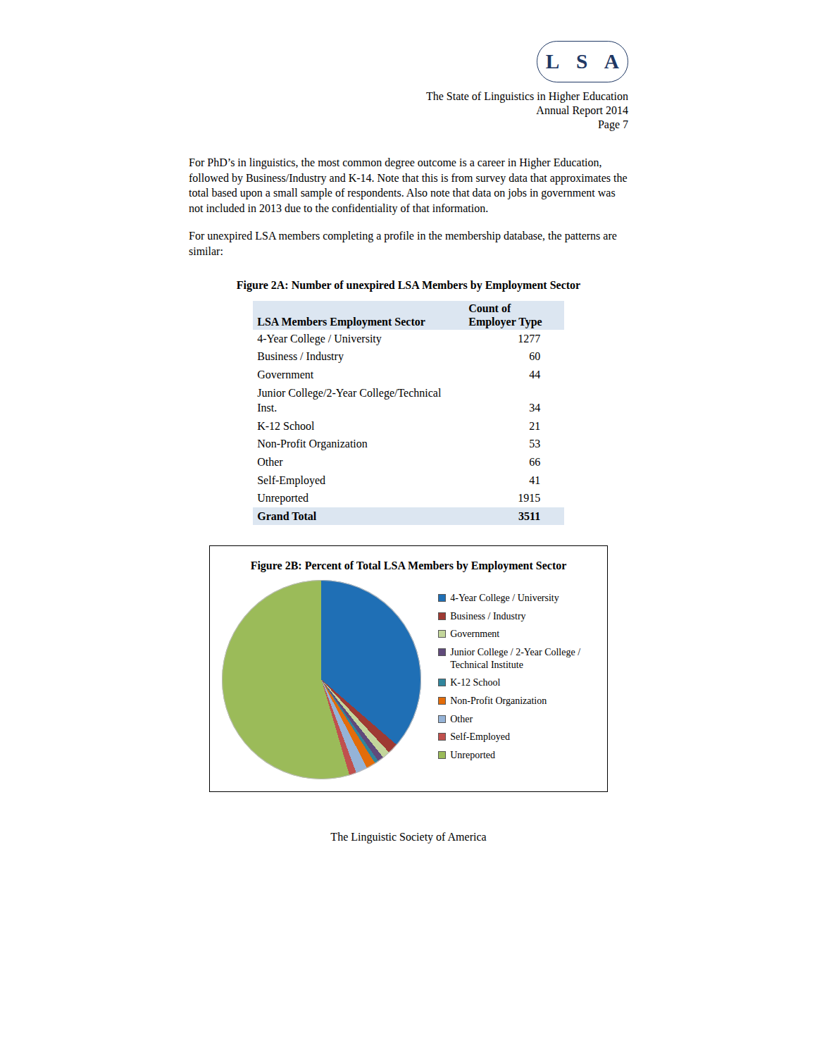LSA
The State of Linguistics in Higher Education
Annual Report 2014
Page 7
For PhD’s in linguistics, the most common degree outcome is a career in Higher Education, followed by Business/Industry and K-14. Note that this is from survey data that approximates the total based upon a small sample of respondents. Also note that data on jobs in government was not included in 2013 due to the confidentiality of that information.
For unexpired LSA members completing a profile in the membership database, the patterns are similar:
Figure 2A: Number of unexpired LSA Members by Employment Sector
| LSA Members Employment Sector | Count of Employer Type |
| --- | --- |
| 4-Year College / University | 1277 |
| Business / Industry | 60 |
| Government | 44 |
| Junior College/2-Year College/Technical Inst. | 34 |
| K-12 School | 21 |
| Non-Profit Organization | 53 |
| Other | 66 |
| Self-Employed | 41 |
| Unreported | 1915 |
| Grand Total | 3511 |
Figure 2B: Percent of Total LSA Members by Employment Sector
4-Year College / University
Business / Industry
Government
Junior College / 2-Year College / Technical Institute
K-12 School
Non-Profit Organization
Other
Self-Employed
Unreported
The Linguistic Society of America